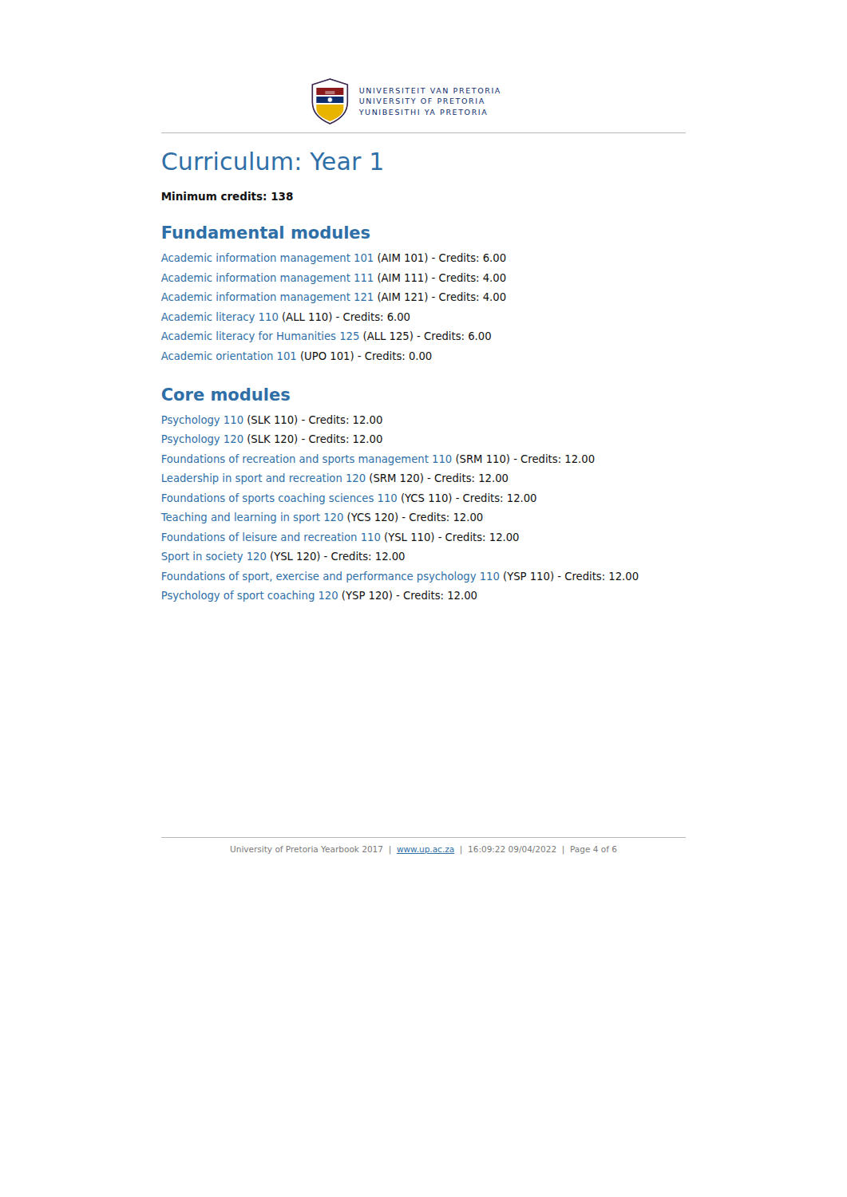Universiteit van Pretoria
University of Pretoria
Yunibesithi ya Pretoria
Curriculum: Year 1
Minimum credits: 138
Fundamental modules
Academic information management 101 (AIM 101) - Credits: 6.00
Academic information management 111 (AIM 111) - Credits: 4.00
Academic information management 121 (AIM 121) - Credits: 4.00
Academic literacy 110 (ALL 110) - Credits: 6.00
Academic literacy for Humanities 125 (ALL 125) - Credits: 6.00
Academic orientation 101 (UPO 101) - Credits: 0.00
Core modules
Psychology 110 (SLK 110) - Credits: 12.00
Psychology 120 (SLK 120) - Credits: 12.00
Foundations of recreation and sports management 110 (SRM 110) - Credits: 12.00
Leadership in sport and recreation 120 (SRM 120) - Credits: 12.00
Foundations of sports coaching sciences 110 (YCS 110) - Credits: 12.00
Teaching and learning in sport 120 (YCS 120) - Credits: 12.00
Foundations of leisure and recreation 110 (YSL 110) - Credits: 12.00
Sport in society 120 (YSL 120) - Credits: 12.00
Foundations of sport, exercise and performance psychology 110 (YSP 110) - Credits: 12.00
Psychology of sport coaching 120 (YSP 120) - Credits: 12.00
University of Pretoria Yearbook 2017 | www.up.ac.za | 16:09:22 09/04/2022 | Page 4 of 6